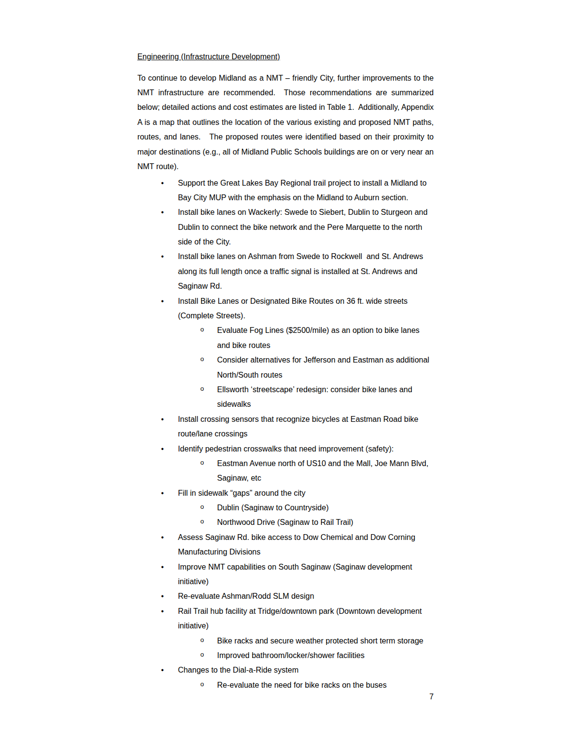Engineering (Infrastructure Development)
To continue to develop Midland as a NMT – friendly City, further improvements to the NMT infrastructure are recommended. Those recommendations are summarized below; detailed actions and cost estimates are listed in Table 1. Additionally, Appendix A is a map that outlines the location of the various existing and proposed NMT paths, routes, and lanes. The proposed routes were identified based on their proximity to major destinations (e.g., all of Midland Public Schools buildings are on or very near an NMT route).
Support the Great Lakes Bay Regional trail project to install a Midland to Bay City MUP with the emphasis on the Midland to Auburn section.
Install bike lanes on Wackerly: Swede to Siebert, Dublin to Sturgeon and Dublin to connect the bike network and the Pere Marquette to the north side of the City.
Install bike lanes on Ashman from Swede to Rockwell and St. Andrews along its full length once a traffic signal is installed at St. Andrews and Saginaw Rd.
Install Bike Lanes or Designated Bike Routes on 36 ft. wide streets (Complete Streets).
Evaluate Fog Lines ($2500/mile) as an option to bike lanes and bike routes
Consider alternatives for Jefferson and Eastman as additional North/South routes
Ellsworth ‘streetscape’ redesign: consider bike lanes and sidewalks
Install crossing sensors that recognize bicycles at Eastman Road bike route/lane crossings
Identify pedestrian crosswalks that need improvement (safety):
Eastman Avenue north of US10 and the Mall, Joe Mann Blvd, Saginaw, etc
Fill in sidewalk “gaps” around the city
Dublin (Saginaw to Countryside)
Northwood Drive (Saginaw to Rail Trail)
Assess Saginaw Rd. bike access to Dow Chemical and Dow Corning Manufacturing Divisions
Improve NMT capabilities on South Saginaw (Saginaw development initiative)
Re-evaluate Ashman/Rodd SLM design
Rail Trail hub facility at Tridge/downtown park (Downtown development initiative)
Bike racks and secure weather protected short term storage
Improved bathroom/locker/shower facilities
Changes to the Dial-a-Ride system
Re-evaluate the need for bike racks on the buses
7